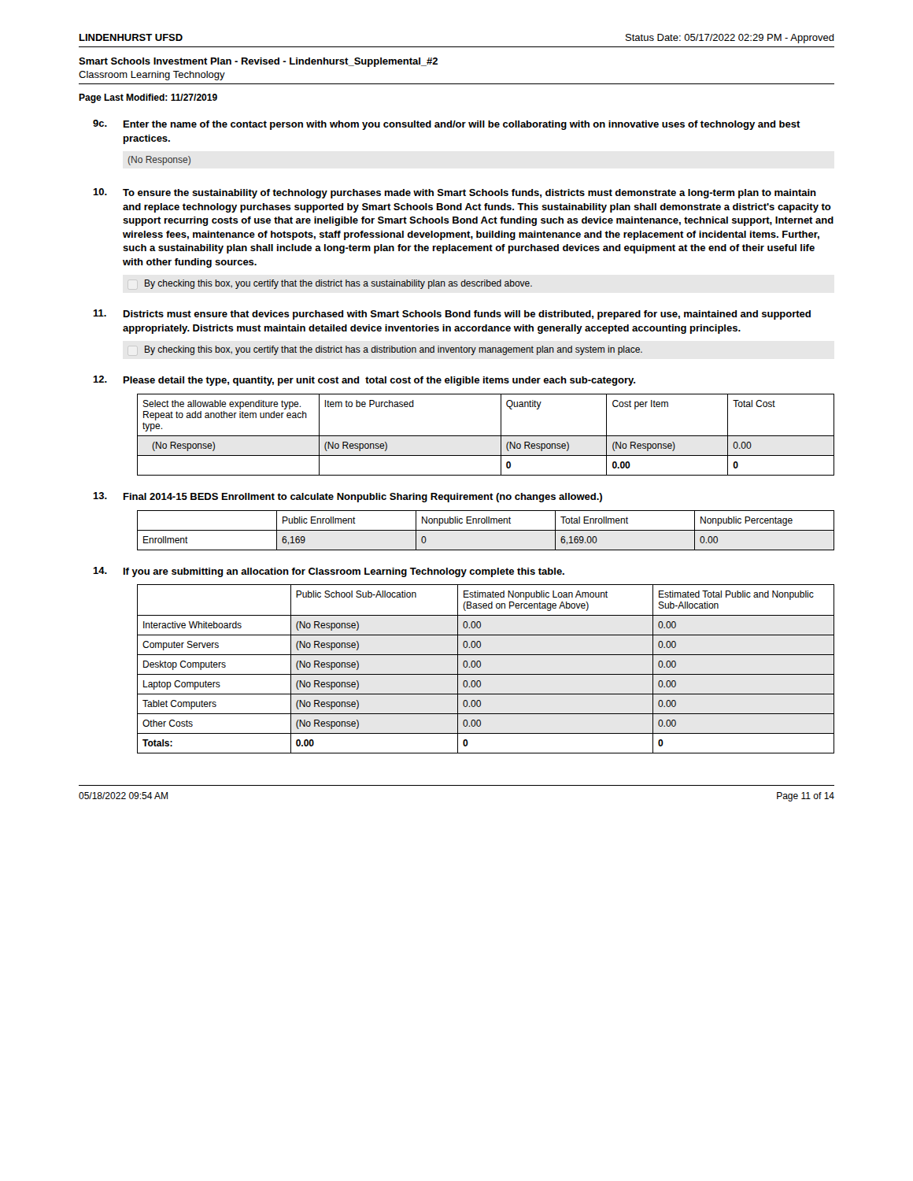LINDENHURST UFSD
Status Date: 05/17/2022 02:29 PM - Approved
Smart Schools Investment Plan - Revised - Lindenhurst_Supplemental_#2
Classroom Learning Technology
Page Last Modified: 11/27/2019
9c.
Enter the name of the contact person with whom you consulted and/or will be collaborating with on innovative uses of technology and best practices.
(No Response)
10.
To ensure the sustainability of technology purchases made with Smart Schools funds, districts must demonstrate a long-term plan to maintain and replace technology purchases supported by Smart Schools Bond Act funds. This sustainability plan shall demonstrate a district's capacity to support recurring costs of use that are ineligible for Smart Schools Bond Act funding such as device maintenance, technical support, Internet and wireless fees, maintenance of hotspots, staff professional development, building maintenance and the replacement of incidental items. Further, such a sustainability plan shall include a long-term plan for the replacement of purchased devices and equipment at the end of their useful life with other funding sources.
By checking this box, you certify that the district has a sustainability plan as described above.
11.
Districts must ensure that devices purchased with Smart Schools Bond funds will be distributed, prepared for use, maintained and supported appropriately. Districts must maintain detailed device inventories in accordance with generally accepted accounting principles.
By checking this box, you certify that the district has a distribution and inventory management plan and system in place.
12.
Please detail the type, quantity, per unit cost and total cost of the eligible items under each sub-category.
| Select the allowable expenditure type. Repeat to add another item under each type. | Item to be Purchased | Quantity | Cost per Item | Total Cost |
| --- | --- | --- | --- | --- |
| (No Response) | (No Response) | (No Response) | (No Response) | 0.00 |
| | | 0 | 0.00 | 0 |
13.
Final 2014-15 BEDS Enrollment to calculate Nonpublic Sharing Requirement (no changes allowed.)
| | Public Enrollment | Nonpublic Enrollment | Total Enrollment | Nonpublic Percentage |
| --- | --- | --- | --- | --- |
| Enrollment | 6,169 | 0 | 6,169.00 | 0.00 |
14.
If you are submitting an allocation for Classroom Learning Technology complete this table.
| | Public School Sub-Allocation | Estimated Nonpublic Loan Amount (Based on Percentage Above) | Estimated Total Public and Nonpublic Sub-Allocation |
| --- | --- | --- | --- |
| Interactive Whiteboards | (No Response) | 0.00 | 0.00 |
| Computer Servers | (No Response) | 0.00 | 0.00 |
| Desktop Computers | (No Response) | 0.00 | 0.00 |
| Laptop Computers | (No Response) | 0.00 | 0.00 |
| Tablet Computers | (No Response) | 0.00 | 0.00 |
| Other Costs | (No Response) | 0.00 | 0.00 |
| Totals: | 0.00 | 0 | 0 |
05/18/2022 09:54 AM
Page 11 of 14